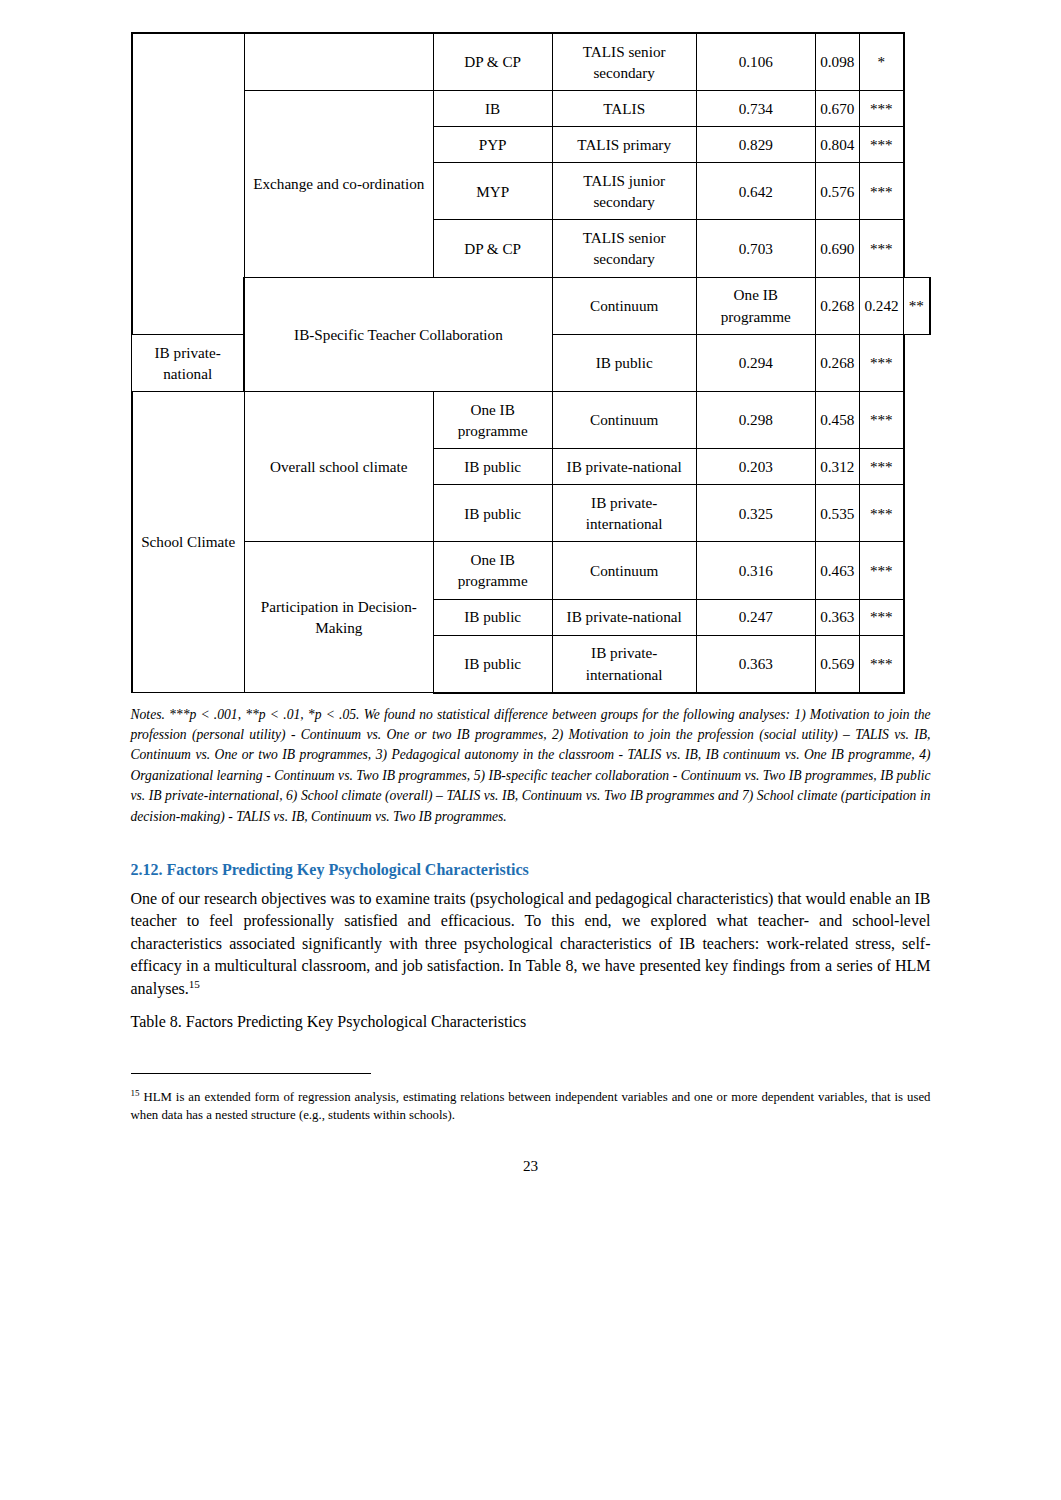| | | DP & CP | TALIS senior secondary | 0.106 | 0.098 | * |
| Exchange and co-ordination | IB | TALIS | 0.734 | 0.670 | *** |
| PYP | TALIS primary | 0.829 | 0.804 | *** |
| MYP | TALIS junior secondary | 0.642 | 0.576 | *** |
| DP & CP | TALIS senior secondary | 0.703 | 0.690 | *** |
| IB-Specific Teacher Collaboration | Continuum | One IB programme | 0.268 | 0.242 | ** |
| IB private-national | IB public | 0.294 | 0.268 | *** |
| School Climate | Overall school climate | One IB programme | Continuum | 0.298 | 0.458 | *** |
| IB public | IB private-national | 0.203 | 0.312 | *** |
| IB public | IB private-international | 0.325 | 0.535 | *** |
| Participation in Decision-Making | One IB programme | Continuum | 0.316 | 0.463 | *** |
| IB public | IB private-national | 0.247 | 0.363 | *** |
| IB public | IB private-international | 0.363 | 0.569 | *** |
Notes. ***p < .001, **p < .01, *p < .05. We found no statistical difference between groups for the following analyses: 1) Motivation to join the profession (personal utility) - Continuum vs. One or two IB programmes, 2) Motivation to join the profession (social utility) – TALIS vs. IB, Continuum vs. One or two IB programmes, 3) Pedagogical autonomy in the classroom - TALIS vs. IB, IB continuum vs. One IB programme, 4) Organizational learning - Continuum vs. Two IB programmes, 5) IB-specific teacher collaboration - Continuum vs. Two IB programmes, IB public vs. IB private-international, 6) School climate (overall) – TALIS vs. IB, Continuum vs. Two IB programmes and 7) School climate (participation in decision-making) - TALIS vs. IB, Continuum vs. Two IB programmes.
2.12. Factors Predicting Key Psychological Characteristics
One of our research objectives was to examine traits (psychological and pedagogical characteristics) that would enable an IB teacher to feel professionally satisfied and efficacious. To this end, we explored what teacher- and school-level characteristics associated significantly with three psychological characteristics of IB teachers: work-related stress, self-efficacy in a multicultural classroom, and job satisfaction. In Table 8, we have presented key findings from a series of HLM analyses.15
Table 8. Factors Predicting Key Psychological Characteristics
15 HLM is an extended form of regression analysis, estimating relations between independent variables and one or more dependent variables, that is used when data has a nested structure (e.g., students within schools).
23